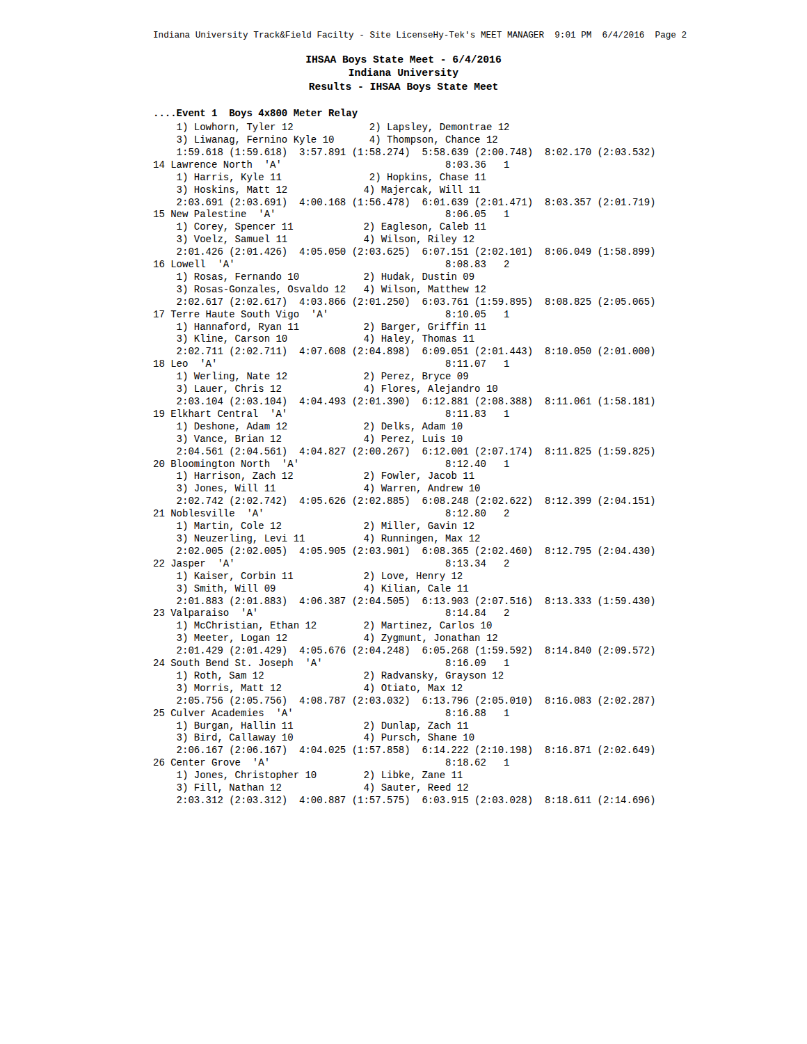Indiana University Track&Field Facilty - Site License Hy-Tek's MEET MANAGER 9:01 PM 6/4/2016 Page 2
IHSAA Boys State Meet - 6/4/2016
Indiana University
Results - IHSAA Boys State Meet
....Event 1 Boys 4x800 Meter Relay
    1) Lowhorn, Tyler 12             2) Lapsley, Demontrae 12
    3) Liwanag, Fernino Kyle 10      4) Thompson, Chance 12
    1:59.618 (1:59.618)  3:57.891 (1:58.274)  5:58.639 (2:00.748)  8:02.170 (2:03.532)
14 Lawrence North  'A'                            8:03.36   1
    1) Harris, Kyle 11               2) Hopkins, Chase 11
    3) Hoskins, Matt 12             4) Majercak, Will 11
    2:03.691 (2:03.691)  4:00.168 (1:56.478)  6:01.639 (2:01.471)  8:03.357 (2:01.719)
15 New Palestine  'A'                             8:06.05   1
    1) Corey, Spencer 11            2) Eagleson, Caleb 11
    3) Voelz, Samuel 11             4) Wilson, Riley 12
    2:01.426 (2:01.426)  4:05.050 (2:03.625)  6:07.151 (2:02.101)  8:06.049 (1:58.899)
16 Lowell  'A'                                    8:08.83   2
    1) Rosas, Fernando 10           2) Hudak, Dustin 09
    3) Rosas-Gonzales, Osvaldo 12   4) Wilson, Matthew 12
    2:02.617 (2:02.617)  4:03.866 (2:01.250)  6:03.761 (1:59.895)  8:08.825 (2:05.065)
17 Terre Haute South Vigo  'A'                    8:10.05   1
    1) Hannaford, Ryan 11           2) Barger, Griffin 11
    3) Kline, Carson 10             4) Haley, Thomas 11
    2:02.711 (2:02.711)  4:07.608 (2:04.898)  6:09.051 (2:01.443)  8:10.050 (2:01.000)
18 Leo  'A'                                       8:11.07   1
    1) Werling, Nate 12             2) Perez, Bryce 09
    3) Lauer, Chris 12              4) Flores, Alejandro 10
    2:03.104 (2:03.104)  4:04.493 (2:01.390)  6:12.881 (2:08.388)  8:11.061 (1:58.181)
19 Elkhart Central  'A'                           8:11.83   1
    1) Deshone, Adam 12             2) Delks, Adam 10
    3) Vance, Brian 12              4) Perez, Luis 10
    2:04.561 (2:04.561)  4:04.827 (2:00.267)  6:12.001 (2:07.174)  8:11.825 (1:59.825)
20 Bloomington North  'A'                         8:12.40   1
    1) Harrison, Zach 12            2) Fowler, Jacob 11
    3) Jones, Will 11               4) Warren, Andrew 10
    2:02.742 (2:02.742)  4:05.626 (2:02.885)  6:08.248 (2:02.622)  8:12.399 (2:04.151)
21 Noblesville  'A'                               8:12.80   2
    1) Martin, Cole 12              2) Miller, Gavin 12
    3) Neuzerling, Levi 11          4) Runningen, Max 12
    2:02.005 (2:02.005)  4:05.905 (2:03.901)  6:08.365 (2:02.460)  8:12.795 (2:04.430)
22 Jasper  'A'                                    8:13.34   2
    1) Kaiser, Corbin 11            2) Love, Henry 12
    3) Smith, Will 09               4) Kilian, Cale 11
    2:01.883 (2:01.883)  4:06.387 (2:04.505)  6:13.903 (2:07.516)  8:13.333 (1:59.430)
23 Valparaiso  'A'                                8:14.84   2
    1) McChristian, Ethan 12        2) Martinez, Carlos 10
    3) Meeter, Logan 12             4) Zygmunt, Jonathan 12
    2:01.429 (2:01.429)  4:05.676 (2:04.248)  6:05.268 (1:59.592)  8:14.840 (2:09.572)
24 South Bend St. Joseph  'A'                     8:16.09   1
    1) Roth, Sam 12                 2) Radvansky, Grayson 12
    3) Morris, Matt 12              4) Otiato, Max 12
    2:05.756 (2:05.756)  4:08.787 (2:03.032)  6:13.796 (2:05.010)  8:16.083 (2:02.287)
25 Culver Academies  'A'                          8:16.88   1
    1) Burgan, Hallin 11            2) Dunlap, Zach 11
    3) Bird, Callaway 10            4) Pursch, Shane 10
    2:06.167 (2:06.167)  4:04.025 (1:57.858)  6:14.222 (2:10.198)  8:16.871 (2:02.649)
26 Center Grove  'A'                              8:18.62   1
    1) Jones, Christopher 10        2) Libke, Zane 11
    3) Fill, Nathan 12              4) Sauter, Reed 12
    2:03.312 (2:03.312)  4:00.887 (1:57.575)  6:03.915 (2:03.028)  8:18.611 (2:14.696)